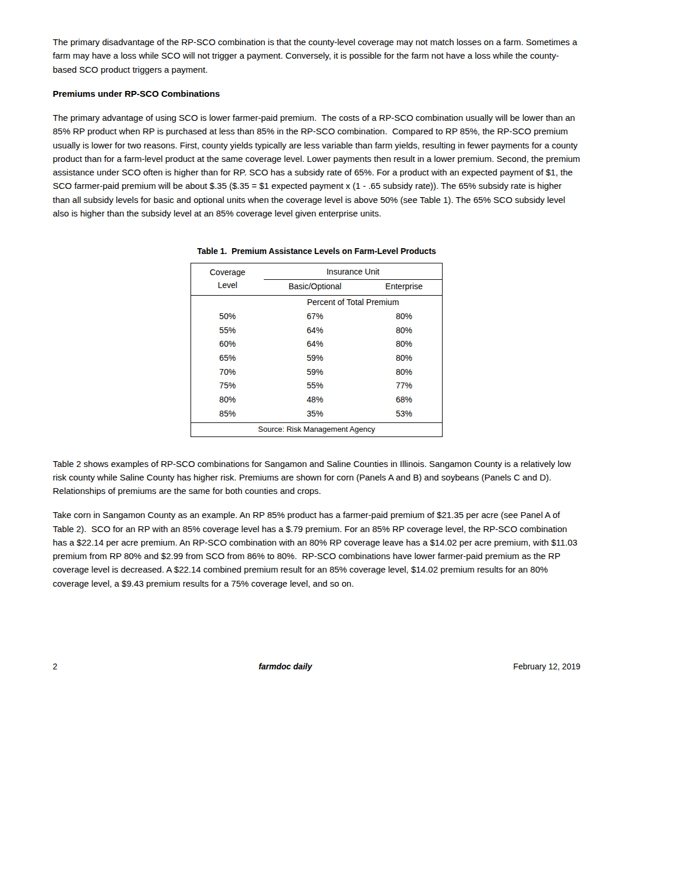The primary disadvantage of the RP-SCO combination is that the county-level coverage may not match losses on a farm. Sometimes a farm may have a loss while SCO will not trigger a payment. Conversely, it is possible for the farm not have a loss while the county-based SCO product triggers a payment.
Premiums under RP-SCO Combinations
The primary advantage of using SCO is lower farmer-paid premium. The costs of a RP-SCO combination usually will be lower than an 85% RP product when RP is purchased at less than 85% in the RP-SCO combination. Compared to RP 85%, the RP-SCO premium usually is lower for two reasons. First, county yields typically are less variable than farm yields, resulting in fewer payments for a county product than for a farm-level product at the same coverage level. Lower payments then result in a lower premium. Second, the premium assistance under SCO often is higher than for RP. SCO has a subsidy rate of 65%. For a product with an expected payment of $1, the SCO farmer-paid premium will be about $.35 ($.35 = $1 expected payment x (1 - .65 subsidy rate)). The 65% subsidy rate is higher than all subsidy levels for basic and optional units when the coverage level is above 50% (see Table 1). The 65% SCO subsidy level also is higher than the subsidy level at an 85% coverage level given enterprise units.
Table 1. Premium Assistance Levels on Farm-Level Products
| Coverage Level | Insurance Unit |
| Basic/Optional | Enterprise |
| | Percent of Total Premium |
| 50% | 67% | 80% |
| 55% | 64% | 80% |
| 60% | 64% | 80% |
| 65% | 59% | 80% |
| 70% | 59% | 80% |
| 75% | 55% | 77% |
| 80% | 48% | 68% |
| 85% | 35% | 53% |
| Source: Risk Management Agency |
Table 2 shows examples of RP-SCO combinations for Sangamon and Saline Counties in Illinois. Sangamon County is a relatively low risk county while Saline County has higher risk. Premiums are shown for corn (Panels A and B) and soybeans (Panels C and D). Relationships of premiums are the same for both counties and crops.
Take corn in Sangamon County as an example. An RP 85% product has a farmer-paid premium of $21.35 per acre (see Panel A of Table 2). SCO for an RP with an 85% coverage level has a $.79 premium. For an 85% RP coverage level, the RP-SCO combination has a $22.14 per acre premium. An RP-SCO combination with an 80% RP coverage leave has a $14.02 per acre premium, with $11.03 premium from RP 80% and $2.99 from SCO from 86% to 80%. RP-SCO combinations have lower farmer-paid premium as the RP coverage level is decreased. A $22.14 combined premium result for an 85% coverage level, $14.02 premium results for an 80% coverage level, a $9.43 premium results for a 75% coverage level, and so on.
2
farmdoc daily
February 12, 2019